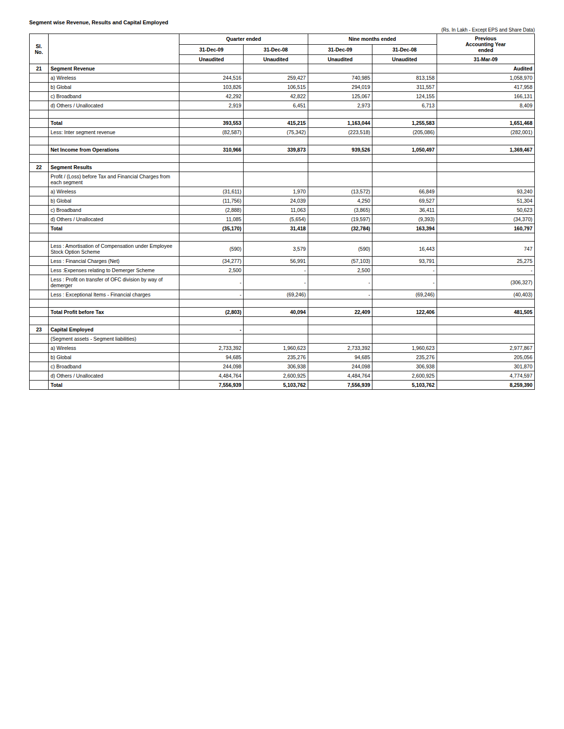Segment wise Revenue, Results and Capital Employed
(Rs. In Lakh - Except EPS and Share Data)
| Sl. No. | | Quarter ended | Nine months ended | Previous Accounting Year ended |
| --- | --- | --- | --- | --- |
| 31-Dec-09 | 31-Dec-08 | 31-Dec-09 | 31-Dec-08 |
| Unaudited | Unaudited | Unaudited | Unaudited | 31-Mar-09 |
| 21 | Segment Revenue | | | | | Audited |
| | a) Wireless | 244,516 | 259,427 | 740,985 | 813,158 | 1,058,970 |
| | b) Global | 103,826 | 106,515 | 294,019 | 311,557 | 417,958 |
| | c) Broadband | 42,292 | 42,822 | 125,067 | 124,155 | 166,131 |
| | d) Others / Unallocated | 2,919 | 6,451 | 2,973 | 6,713 | 8,409 |
| | Total | 393,553 | 415,215 | 1,163,044 | 1,255,583 | 1,651,468 |
| | Less: Inter segment revenue | (82,587) | (75,342) | (223,518) | (205,086) | (282,001) |
| | Net Income from Operations | 310,966 | 339,873 | 939,526 | 1,050,497 | 1,369,467 |
| 22 | Segment Results | | | | | |
| | Profit / (Loss) before Tax and Financial Charges from each segment | | | | | |
| | a) Wireless | (31,611) | 1,970 | (13,572) | 66,849 | 93,240 |
| | b) Global | (11,756) | 24,039 | 4,250 | 69,527 | 51,304 |
| | c) Broadband | (2,888) | 11,063 | (3,865) | 36,411 | 50,623 |
| | d) Others / Unallocated | 11,085 | (5,654) | (19,597) | (9,393) | (34,370) |
| | Total | (35,170) | 31,418 | (32,784) | 163,394 | 160,797 |
| | Less : Amortisation of Compensation under Employee Stock Option Scheme | (590) | 3,579 | (590) | 16,443 | 747 |
| | Less : Financial Charges (Net) | (34,277) | 56,991 | (57,103) | 93,791 | 25,275 |
| | Less :Expenses relating to Demerger Scheme | 2,500 | - | 2,500 | - | - |
| | Less : Profit on transfer of OFC division by way of demerger | - | - | - | - | (306,327) |
| | Less : Exceptional Items - Financial charges | - | (69,246) | - | (69,246) | (40,403) |
| | Total Profit before Tax | (2,803) | 40,094 | 22,409 | 122,406 | 481,505 |
| 23 | Capital Employed | - | | | | |
| | (Segment assets - Segment liabilities) | | | | | |
| | a) Wireless | 2,733,392 | 1,960,623 | 2,733,392 | 1,960,623 | 2,977,867 |
| | b) Global | 94,685 | 235,276 | 94,685 | 235,276 | 205,056 |
| | c) Broadband | 244,098 | 306,938 | 244,098 | 306,938 | 301,870 |
| | d) Others / Unallocated | 4,484,764 | 2,600,925 | 4,484,764 | 2,600,925 | 4,774,597 |
| | Total | 7,556,939 | 5,103,762 | 7,556,939 | 5,103,762 | 8,259,390 |